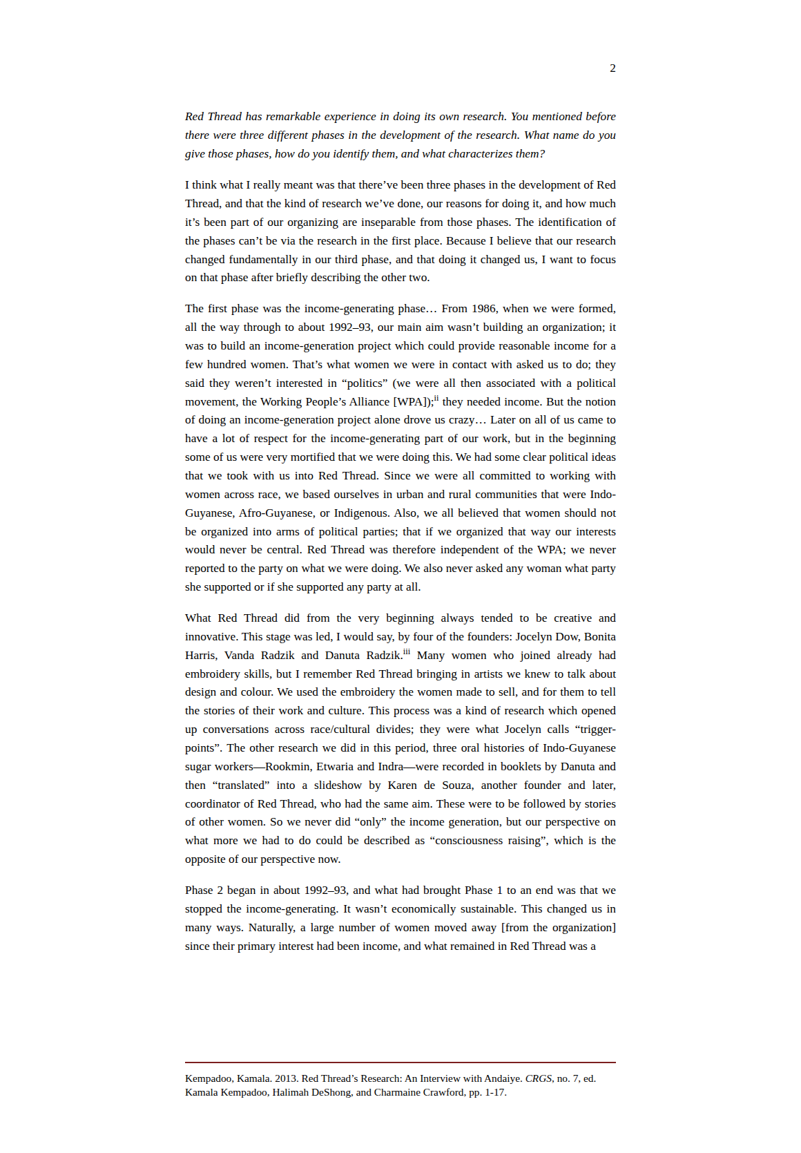2
Red Thread has remarkable experience in doing its own research. You mentioned before there were three different phases in the development of the research. What name do you give those phases, how do you identify them, and what characterizes them?
I think what I really meant was that there’ve been three phases in the development of Red Thread, and that the kind of research we’ve done, our reasons for doing it, and how much it’s been part of our organizing are inseparable from those phases. The identification of the phases can’t be via the research in the first place. Because I believe that our research changed fundamentally in our third phase, and that doing it changed us, I want to focus on that phase after briefly describing the other two.
The first phase was the income-generating phase… From 1986, when we were formed, all the way through to about 1992–93, our main aim wasn’t building an organization; it was to build an income-generation project which could provide reasonable income for a few hundred women. That’s what women we were in contact with asked us to do; they said they weren’t interested in “politics” (we were all then associated with a political movement, the Working People’s Alliance [WPA]);ii they needed income. But the notion of doing an income-generation project alone drove us crazy… Later on all of us came to have a lot of respect for the income-generating part of our work, but in the beginning some of us were very mortified that we were doing this. We had some clear political ideas that we took with us into Red Thread. Since we were all committed to working with women across race, we based ourselves in urban and rural communities that were Indo-Guyanese, Afro-Guyanese, or Indigenous. Also, we all believed that women should not be organized into arms of political parties; that if we organized that way our interests would never be central. Red Thread was therefore independent of the WPA; we never reported to the party on what we were doing. We also never asked any woman what party she supported or if she supported any party at all.
What Red Thread did from the very beginning always tended to be creative and innovative. This stage was led, I would say, by four of the founders: Jocelyn Dow, Bonita Harris, Vanda Radzik and Danuta Radzik.iii Many women who joined already had embroidery skills, but I remember Red Thread bringing in artists we knew to talk about design and colour. We used the embroidery the women made to sell, and for them to tell the stories of their work and culture. This process was a kind of research which opened up conversations across race/cultural divides; they were what Jocelyn calls “trigger-points”. The other research we did in this period, three oral histories of Indo-Guyanese sugar workers—Rookmin, Etwaria and Indra—were recorded in booklets by Danuta and then “translated” into a slideshow by Karen de Souza, another founder and later, coordinator of Red Thread, who had the same aim. These were to be followed by stories of other women. So we never did “only” the income generation, but our perspective on what more we had to do could be described as “consciousness raising”, which is the opposite of our perspective now.
Phase 2 began in about 1992–93, and what had brought Phase 1 to an end was that we stopped the income-generating. It wasn’t economically sustainable. This changed us in many ways. Naturally, a large number of women moved away [from the organization] since their primary interest had been income, and what remained in Red Thread was a
Kempadoo, Kamala. 2013. Red Thread’s Research: An Interview with Andaiye. CRGS, no. 7, ed. Kamala Kempadoo, Halimah DeShong, and Charmaine Crawford, pp. 1-17.